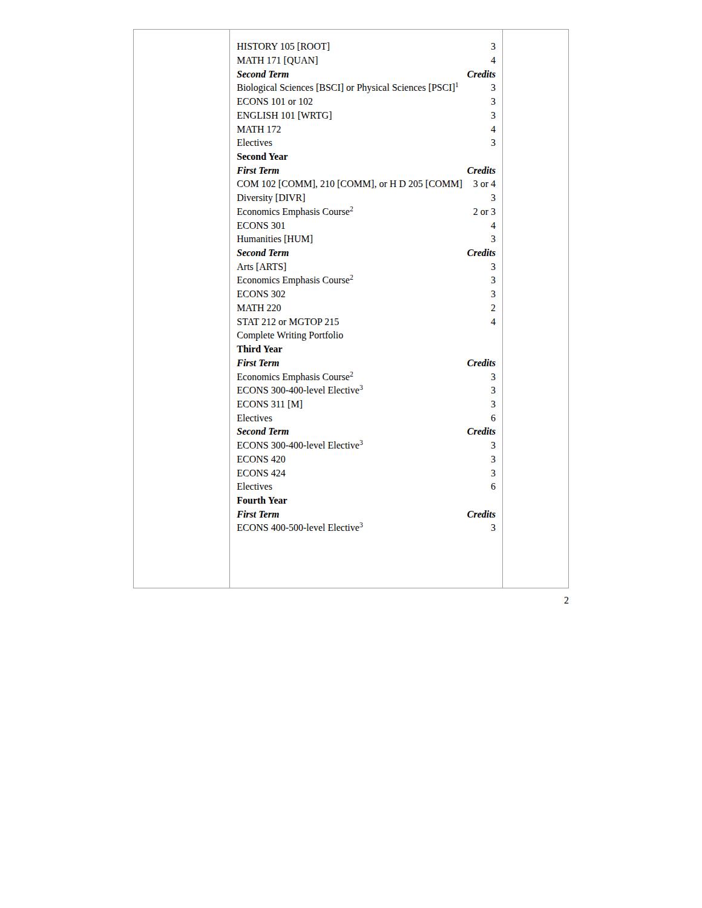| HISTORY 105 [ROOT] | 3 |
| MATH 171 [QUAN] | 4 |
| Second Term | Credits |
| Biological Sciences [BSCI] or Physical Sciences [PSCI] 1 | 3 |
| ECONS 101 or 102 | 3 |
| ENGLISH 101 [WRTG] | 3 |
| MATH 172 | 4 |
| Electives | 3 |
| Second Year |
| First Term | Credits |
| COM 102 [COMM], 210 [COMM], or H D 205 [COMM] | 3 or 4 |
| Diversity [DIVR] | 3 |
| Economics Emphasis Course 2 | 2 or 3 |
| ECONS 301 | 4 |
| Humanities [HUM] | 3 |
| Second Term | Credits |
| Arts [ARTS] | 3 |
| Economics Emphasis Course 2 | 3 |
| ECONS 302 | 3 |
| MATH 220 | 2 |
| STAT 212 or MGTOP 215 | 4 |
| Complete Writing Portfolio | |
| Third Year |
| First Term | Credits |
| Economics Emphasis Course 2 | 3 |
| ECONS 300-400-level Elective 3 | 3 |
| ECONS 311 [M] | 3 |
| Electives | 6 |
| Second Term | Credits |
| ECONS 300-400-level Elective 3 | 3 |
| ECONS 420 | 3 |
| ECONS 424 | 3 |
| Electives | 6 |
| Fourth Year |
| First Term | Credits |
| ECONS 400-500-level Elective 3 | 3 |
2